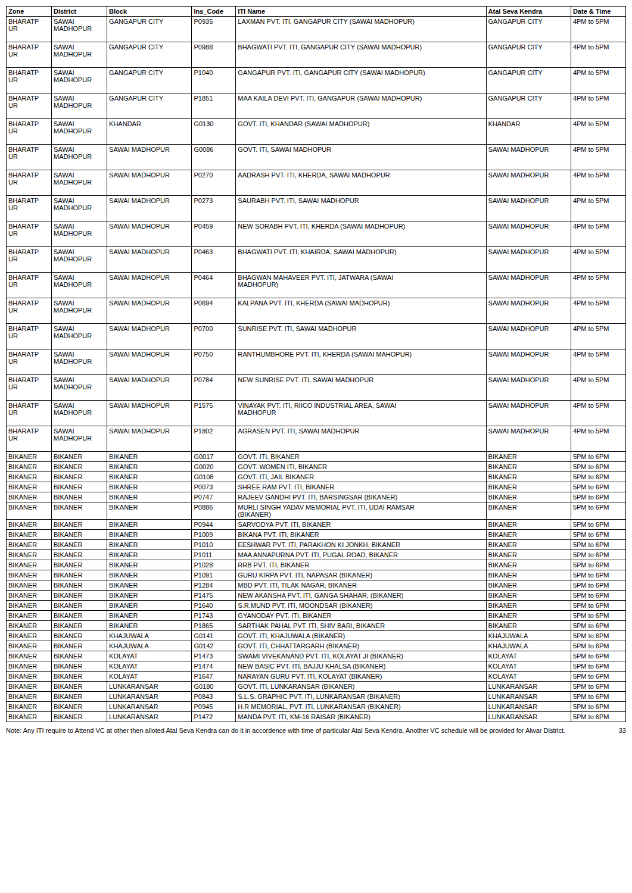| Zone | District | Block | Ins_Code | ITI Name | Atal Seva Kendra | Date & Time |
| --- | --- | --- | --- | --- | --- | --- |
| BHARATP UR | SAWAI MADHOPUR | GANGAPUR CITY | P0935 | LAXMAN PVT. ITI, GANGAPUR CITY (SAWAI MADHOPUR) | GANGAPUR CITY | 4PM to 5PM |
| BHARATP UR | SAWAI MADHOPUR | GANGAPUR CITY | P0988 | BHAGWATI PVT. ITI, GANGAPUR CITY (SAWAI MADHOPUR) | GANGAPUR CITY | 4PM to 5PM |
| BHARATP UR | SAWAI MADHOPUR | GANGAPUR CITY | P1040 | GANGAPUR PVT. ITI, GANGAPUR CITY (SAWAI MADHOPUR) | GANGAPUR CITY | 4PM to 5PM |
| BHARATP UR | SAWAI MADHOPUR | GANGAPUR CITY | P1851 | MAA KAILA DEVI PVT. ITI, GANGAPUR (SAWAI MADHOPUR) | GANGAPUR CITY | 4PM to 5PM |
| BHARATP UR | SAWAI MADHOPUR | KHANDAR | G0130 | GOVT. ITI, KHANDAR (SAWAI MADHOPUR) | KHANDAR | 4PM to 5PM |
| BHARATP UR | SAWAI MADHOPUR | SAWAI MADHOPUR | G0086 | GOVT. ITI, SAWAI MADHOPUR | SAWAI MADHOPUR | 4PM to 5PM |
| BHARATP UR | SAWAI MADHOPUR | SAWAI MADHOPUR | P0270 | AADRASH PVT. ITI, KHERDA, SAWAI MADHOPUR | SAWAI MADHOPUR | 4PM to 5PM |
| BHARATP UR | SAWAI MADHOPUR | SAWAI MADHOPUR | P0273 | SAURABH PVT. ITI, SAWAI MADHOPUR | SAWAI MADHOPUR | 4PM to 5PM |
| BHARATP UR | SAWAI MADHOPUR | SAWAI MADHOPUR | P0459 | NEW SORABH PVT. ITI, KHERDA (SAWAI MADHOPUR) | SAWAI MADHOPUR | 4PM to 5PM |
| BHARATP UR | SAWAI MADHOPUR | SAWAI MADHOPUR | P0463 | BHAGWATI PVT. ITI, KHAIRDA, SAWAI MADHOPUR) | SAWAI MADHOPUR | 4PM to 5PM |
| BHARATP UR | SAWAI MADHOPUR | SAWAI MADHOPUR | P0464 | BHAGWAN MAHAVEER PVT. ITI, JATWARA (SAWAI MADHOPUR) | SAWAI MADHOPUR | 4PM to 5PM |
| BHARATP UR | SAWAI MADHOPUR | SAWAI MADHOPUR | P0694 | KALPANA PVT. ITI, KHERDA (SAWAI MADHOPUR) | SAWAI MADHOPUR | 4PM to 5PM |
| BHARATP UR | SAWAI MADHOPUR | SAWAI MADHOPUR | P0700 | SUNRISE PVT. ITI, SAWAI MADHOPUR | SAWAI MADHOPUR | 4PM to 5PM |
| BHARATP UR | SAWAI MADHOPUR | SAWAI MADHOPUR | P0750 | RANTHUMBHORE PVT. ITI, KHERDA (SAWAI MAHOPUR) | SAWAI MADHOPUR | 4PM to 5PM |
| BHARATP UR | SAWAI MADHOPUR | SAWAI MADHOPUR | P0784 | NEW SUNRISE PVT. ITI, SAWAI MADHOPUR | SAWAI MADHOPUR | 4PM to 5PM |
| BHARATP UR | SAWAI MADHOPUR | SAWAI MADHOPUR | P1575 | VINAYAK PVT. ITI, RIICO INDUSTRIAL AREA, SAWAI MADHOPUR | SAWAI MADHOPUR | 4PM to 5PM |
| BHARATP UR | SAWAI MADHOPUR | SAWAI MADHOPUR | P1802 | AGRASEN PVT. ITI, SAWAI MADHOPUR | SAWAI MADHOPUR | 4PM to 5PM |
| BIKANER | BIKANER | BIKANER | G0017 | GOVT. ITI, BIKANER | BIKANER | 5PM to 6PM |
| BIKANER | BIKANER | BIKANER | G0020 | GOVT. WOMEN ITI, BIKANER | BIKANER | 5PM to 6PM |
| BIKANER | BIKANER | BIKANER | G0108 | GOVT. ITI, JAIL BIKANER | BIKANER | 5PM to 6PM |
| BIKANER | BIKANER | BIKANER | P0073 | SHREE RAM PVT. ITI, BIKANER | BIKANER | 5PM to 6PM |
| BIKANER | BIKANER | BIKANER | P0747 | RAJEEV GANDHI PVT. ITI, BARSINGSAR (BIKANER) | BIKANER | 5PM to 6PM |
| BIKANER | BIKANER | BIKANER | P0886 | MURLI SINGH YADAV MEMORIAL PVT. ITI, UDAI RAMSAR (BIKANER) | BIKANER | 5PM to 6PM |
| BIKANER | BIKANER | BIKANER | P0944 | SARVODYA PVT. ITI, BIKANER | BIKANER | 5PM to 6PM |
| BIKANER | BIKANER | BIKANER | P1009 | BIKANA PVT. ITI, BIKANER | BIKANER | 5PM to 6PM |
| BIKANER | BIKANER | BIKANER | P1010 | EESHWAR PVT. ITI, PARAKHON KI JONKH, BIKANER | BIKANER | 5PM to 6PM |
| BIKANER | BIKANER | BIKANER | P1011 | MAA ANNAPURNA PVT. ITI, PUGAL ROAD, BIKANER | BIKANER | 5PM to 6PM |
| BIKANER | BIKANER | BIKANER | P1028 | RRB PVT. ITI, BIKANER | BIKANER | 5PM to 6PM |
| BIKANER | BIKANER | BIKANER | P1091 | GURU KIRPA PVT. ITI, NAPASAR (BIKANER) | BIKANER | 5PM to 6PM |
| BIKANER | BIKANER | BIKANER | P1284 | MBD PVT. ITI, TILAK NAGAR, BIKANER | BIKANER | 5PM to 6PM |
| BIKANER | BIKANER | BIKANER | P1475 | NEW AKANSHA PVT. ITI, GANGA SHAHAR, (BIKANER) | BIKANER | 5PM to 6PM |
| BIKANER | BIKANER | BIKANER | P1640 | S.R.MUND PVT. ITI, MOONDSAR (BIKANER) | BIKANER | 5PM to 6PM |
| BIKANER | BIKANER | BIKANER | P1743 | GYANODAY PVT. ITI, BIKANER | BIKANER | 5PM to 6PM |
| BIKANER | BIKANER | BIKANER | P1865 | SARTHAK PAHAL PVT. ITI, SHIV BARI, BIKANER | BIKANER | 5PM to 6PM |
| BIKANER | BIKANER | KHAJUWALA | G0141 | GOVT. ITI, KHAJUWALA (BIKANER) | KHAJUWALA | 5PM to 6PM |
| BIKANER | BIKANER | KHAJUWALA | G0142 | GOVT. ITI, CHHATTARGARH (BIKANER) | KHAJUWALA | 5PM to 6PM |
| BIKANER | BIKANER | KOLAYAT | P1473 | SWAMI VIVEKANAND PVT. ITI, KOLAYAT JI (BIKANER) | KOLAYAT | 5PM to 6PM |
| BIKANER | BIKANER | KOLAYAT | P1474 | NEW BASIC PVT. ITI, BAJJU KHALSA (BIKANER) | KOLAYAT | 5PM to 6PM |
| BIKANER | BIKANER | KOLAYAT | P1647 | NARAYAN GURU PVT. ITI, KOLAYAT (BIKANER) | KOLAYAT | 5PM to 6PM |
| BIKANER | BIKANER | LUNKARANSAR | G0180 | GOVT. ITI, LUNKARANSAR (BIKANER) | LUNKARANSAR | 5PM to 6PM |
| BIKANER | BIKANER | LUNKARANSAR | P0843 | S.L.S. GRAPHIC PVT. ITI, LUNKARANSAR (BIKANER) | LUNKARANSAR | 5PM to 6PM |
| BIKANER | BIKANER | LUNKARANSAR | P0945 | H.R MEMORIAL, PVT. ITI, LUNKARANSAR (BIKANER) | LUNKARANSAR | 5PM to 6PM |
| BIKANER | BIKANER | LUNKARANSAR | P1472 | MANDA PVT. ITI, KM-16 RAISAR (BIKANER) | LUNKARANSAR | 5PM to 6PM |
Note: Any ITI require to Attend VC at other then alloted Atal Seva Kendra can do it in accordence with time of particular Atal Seva Kendra. Another VC schedule will be provided for Alwar District. 33